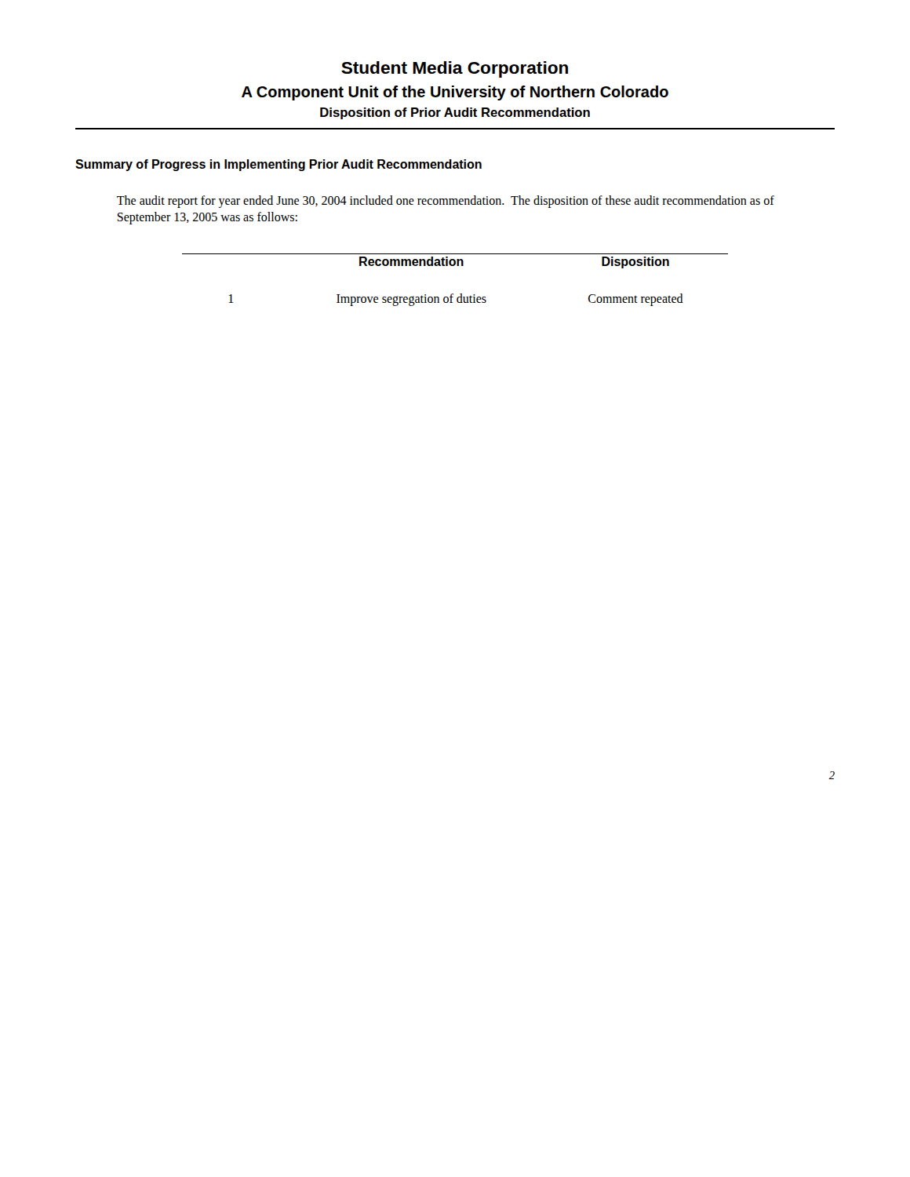Student Media Corporation
A Component Unit of the University of Northern Colorado
Disposition of Prior Audit Recommendation
Summary of Progress in Implementing Prior Audit Recommendation
The audit report for year ended June 30, 2004 included one recommendation. The disposition of these audit recommendation as of September 13, 2005 was as follows:
| | Recommendation | Disposition |
| --- | --- | --- |
| 1 | Improve segregation of duties | Comment repeated |
2